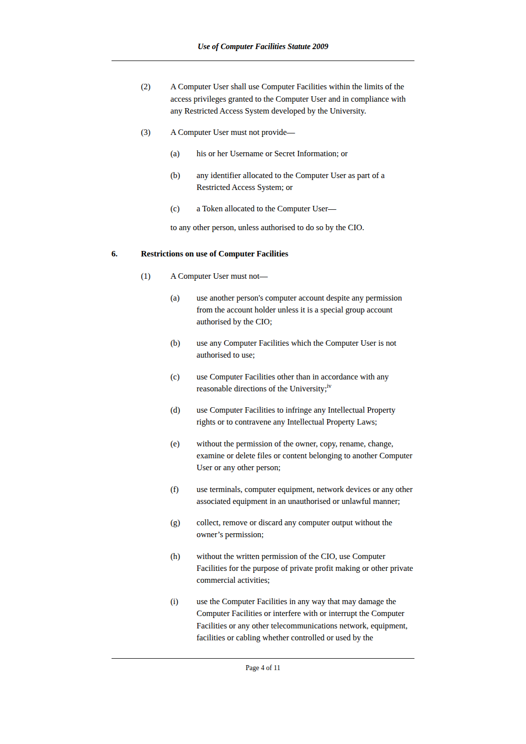Use of Computer Facilities Statute 2009
(2)
A Computer User shall use Computer Facilities within the limits of the access privileges granted to the Computer User and in compliance with any Restricted Access System developed by the University.
(3)
A Computer User must not provide—
(a)
his or her Username or Secret Information; or
(b)
any identifier allocated to the Computer User as part of a Restricted Access System; or
(c)
a Token allocated to the Computer User—
to any other person, unless authorised to do so by the CIO.
6. Restrictions on use of Computer Facilities
(1)
A Computer User must not—
(a)
use another person's computer account despite any permission from the account holder unless it is a special group account authorised by the CIO;
(b)
use any Computer Facilities which the Computer User is not authorised to use;
(c)
use Computer Facilities other than in accordance with any reasonable directions of the University;iv
(d)
use Computer Facilities to infringe any Intellectual Property rights or to contravene any Intellectual Property Laws;
(e)
without the permission of the owner, copy, rename, change, examine or delete files or content belonging to another Computer User or any other person;
(f)
use terminals, computer equipment, network devices or any other associated equipment in an unauthorised or unlawful manner;
(g)
collect, remove or discard any computer output without the owner’s permission;
(h)
without the written permission of the CIO, use Computer Facilities for the purpose of private profit making or other private commercial activities;
(i)
use the Computer Facilities in any way that may damage the Computer Facilities or interfere with or interrupt the Computer Facilities or any other telecommunications network, equipment, facilities or cabling whether controlled or used by the
Page 4 of 11